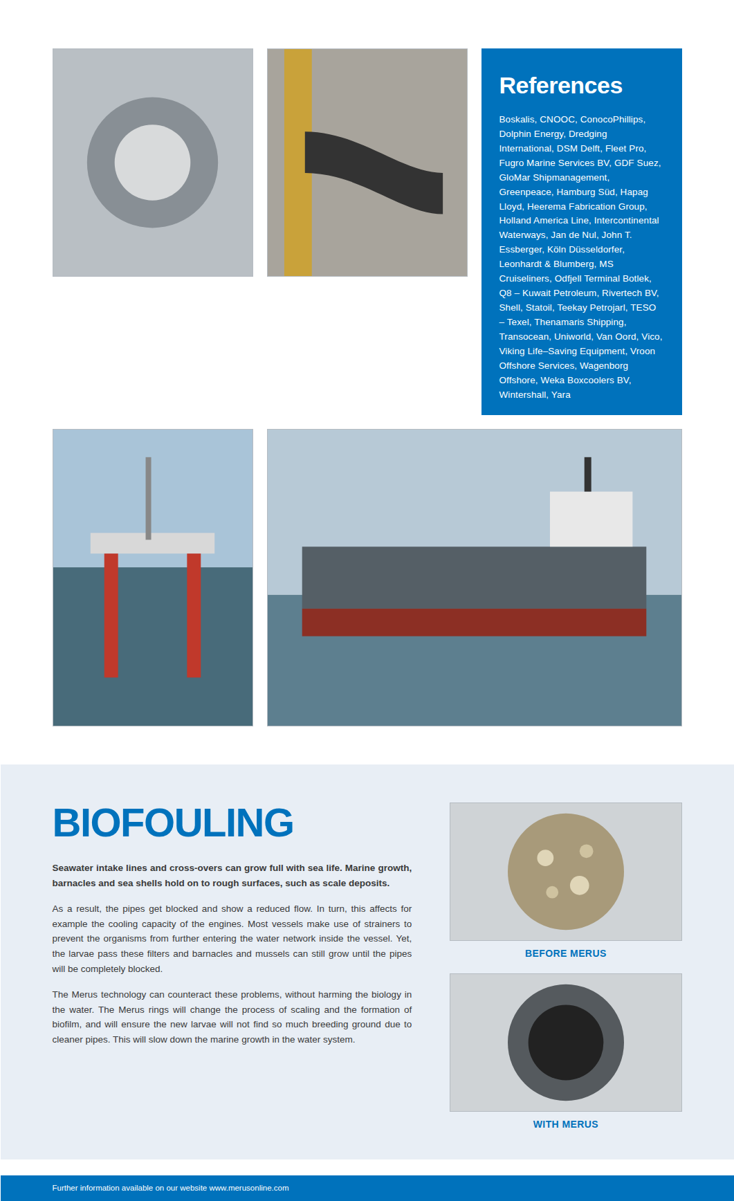References
Boskalis, CNOOC, ConocoPhillips, Dolphin Energy, Dredging International, DSM Delft, Fleet Pro, Fugro Marine Services BV, GDF Suez, GloMar Shipmanagement, Greenpeace, Hamburg Süd, Hapag Lloyd, Heerema Fabrication Group, Holland America Line, Intercontinental Waterways, Jan de Nul, John T. Essberger, Köln Düsseldorfer, Leonhardt & Blumberg, MS Cruiseliners, Odfjell Terminal Botlek, Q8 – Kuwait Petroleum, Rivertech BV, Shell, Statoil, Teekay Petrojarl, TESO – Texel, Thenamaris Shipping, Transocean, Uniworld, Van Oord, Vico, Viking Life–Saving Equipment, Vroon Offshore Services, Wagenborg Offshore, Weka Boxcoolers BV, Wintershall, Yara
BIOFOULING
Seawater intake lines and cross-overs can grow full with sea life. Marine growth, barnacles and sea shells hold on to rough surfaces, such as scale deposits.
As a result, the pipes get blocked and show a reduced flow. In turn, this affects for example the cooling capacity of the engines. Most vessels make use of strainers to prevent the organisms from further entering the water network inside the vessel. Yet, the larvae pass these filters and barnacles and mussels can still grow until the pipes will be completely blocked.
The Merus technology can counteract these problems, without harming the biology in the water. The Merus rings will change the process of scaling and the formation of biofilm, and will ensure the new larvae will not find so much breeding ground due to cleaner pipes. This will slow down the marine growth in the water system.
BEFORE MERUS
WITH MERUS
Further information available on our website www.merusonline.com